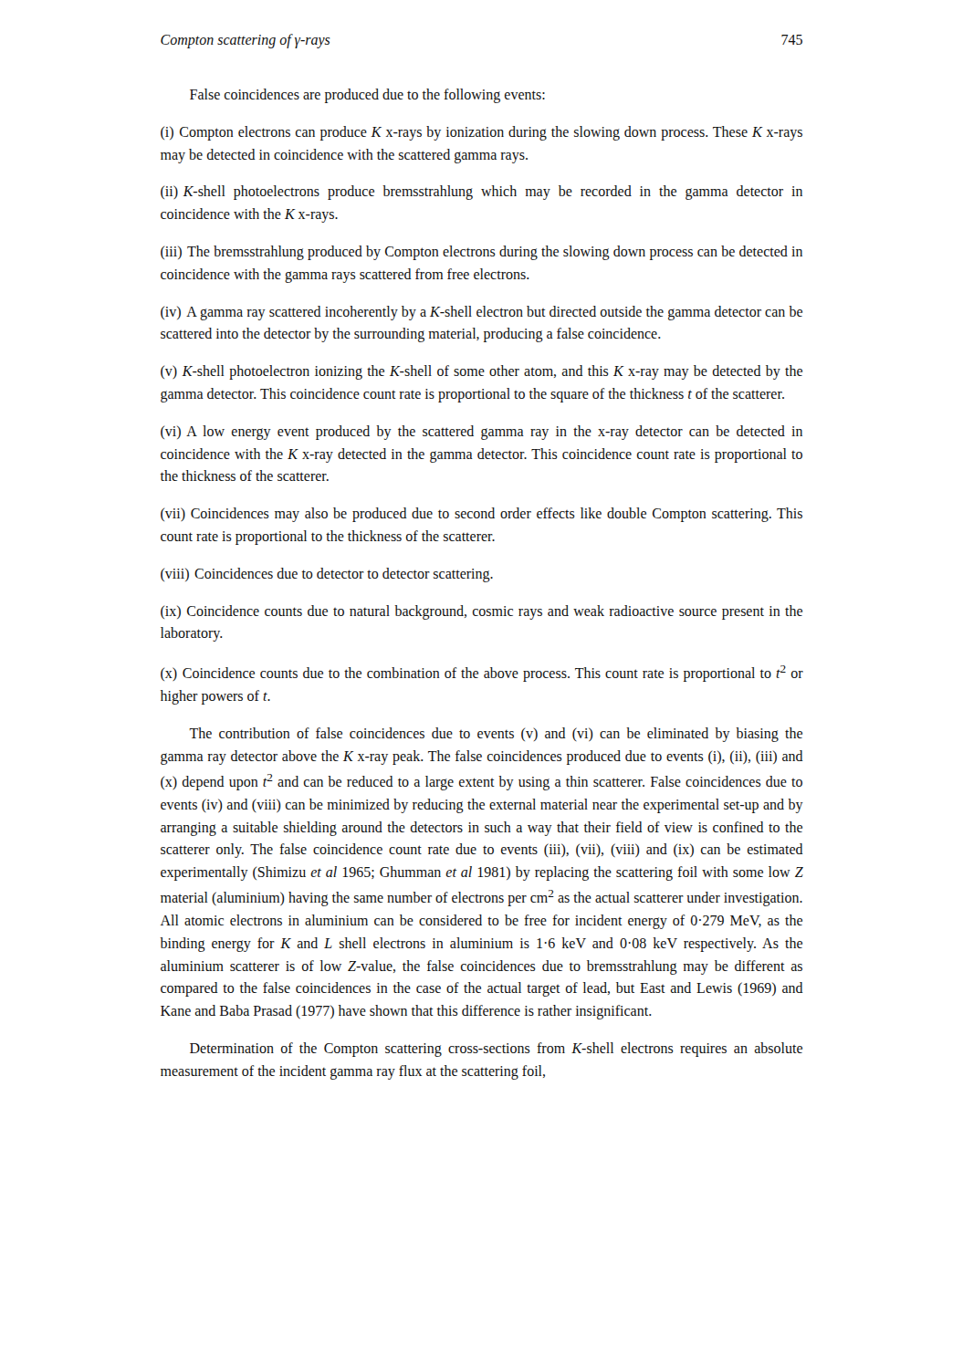Compton scattering of γ-rays 745
False coincidences are produced due to the following events:
(i) Compton electrons can produce K x-rays by ionization during the slowing down process. These K x-rays may be detected in coincidence with the scattered gamma rays.
(ii) K-shell photoelectrons produce bremsstrahlung which may be recorded in the gamma detector in coincidence with the K x-rays.
(iii) The bremsstrahlung produced by Compton electrons during the slowing down process can be detected in coincidence with the gamma rays scattered from free electrons.
(iv) A gamma ray scattered incoherently by a K-shell electron but directed outside the gamma detector can be scattered into the detector by the surrounding material, producing a false coincidence.
(v) K-shell photoelectron ionizing the K-shell of some other atom, and this K x-ray may be detected by the gamma detector. This coincidence count rate is proportional to the square of the thickness t of the scatterer.
(vi) A low energy event produced by the scattered gamma ray in the x-ray detector can be detected in coincidence with the K x-ray detected in the gamma detector. This coincidence count rate is proportional to the thickness of the scatterer.
(vii) Coincidences may also be produced due to second order effects like double Compton scattering. This count rate is proportional to the thickness of the scatterer.
(viii) Coincidences due to detector to detector scattering.
(ix) Coincidence counts due to natural background, cosmic rays and weak radioactive source present in the laboratory.
(x) Coincidence counts due to the combination of the above process. This count rate is proportional to t2 or higher powers of t.
The contribution of false coincidences due to events (v) and (vi) can be eliminated by biasing the gamma ray detector above the K x-ray peak. The false coincidences produced due to events (i), (ii), (iii) and (x) depend upon t2 and can be reduced to a large extent by using a thin scatterer. False coincidences due to events (iv) and (viii) can be minimized by reducing the external material near the experimental set-up and by arranging a suitable shielding around the detectors in such a way that their field of view is confined to the scatterer only. The false coincidence count rate due to events (iii), (vii), (viii) and (ix) can be estimated experimentally (Shimizu et al 1965; Ghumman et al 1981) by replacing the scattering foil with some low Z material (aluminium) having the same number of electrons per cm2 as the actual scatterer under investigation. All atomic electrons in aluminium can be considered to be free for incident energy of 0·279 MeV, as the binding energy for K and L shell electrons in aluminium is 1·6 keV and 0·08 keV respectively. As the aluminium scatterer is of low Z-value, the false coincidences due to bremsstrahlung may be different as compared to the false coincidences in the case of the actual target of lead, but East and Lewis (1969) and Kane and Baba Prasad (1977) have shown that this difference is rather insignificant.
Determination of the Compton scattering cross-sections from K-shell electrons requires an absolute measurement of the incident gamma ray flux at the scattering foil,